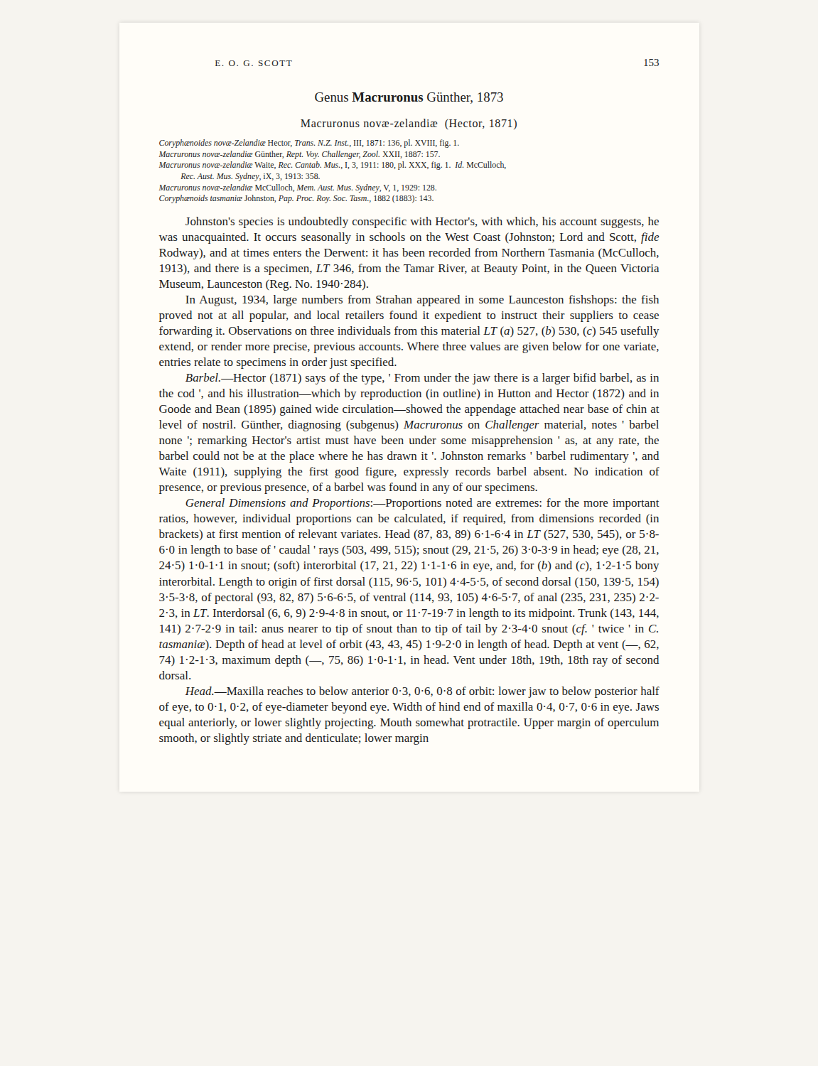E. O. G. SCOTT 153
Genus Macruronus Günther, 1873
Macruronus novæ-zelandiæ (Hector, 1871)
Coryphænoides novæ-Zelandiæ Hector, Trans. N.Z. Inst., III, 1871: 136, pl. XVIII, fig. 1.
Macruronus novæ-zelandiæ Günther, Rept. Voy. Challenger, Zool. XXII, 1887: 157.
Macruronus novæ-zelandiæ Waite, Rec. Cantab. Mus., I, 3, 1911: 180, pl. XXX, fig. 1. Id. McCulloch,
Rec. Aust. Mus. Sydney, iX, 3, 1913: 358.
Macruronus novæ-zelandiæ McCulloch, Mem. Aust. Mus. Sydney, V, 1, 1929: 128.
Coryphænoids tasmaniæ Johnston, Pap. Proc. Roy. Soc. Tasm., 1882 (1883): 143.
Johnston's species is undoubtedly conspecific with Hector's, with which, his account suggests, he was unacquainted. It occurs seasonally in schools on the West Coast (Johnston; Lord and Scott, fide Rodway), and at times enters the Derwent: it has been recorded from Northern Tasmania (McCulloch, 1913), and there is a specimen, LT 346, from the Tamar River, at Beauty Point, in the Queen Victoria Museum, Launceston (Reg. No. 1940·284).
In August, 1934, large numbers from Strahan appeared in some Launceston fishshops: the fish proved not at all popular, and local retailers found it expedient to instruct their suppliers to cease forwarding it. Observations on three individuals from this material LT (a) 527, (b) 530, (c) 545 usefully extend, or render more precise, previous accounts. Where three values are given below for one variate, entries relate to specimens in order just specified.
Barbel.—Hector (1871) says of the type, ' From under the jaw there is a larger bifid barbel, as in the cod ', and his illustration—which by reproduction (in outline) in Hutton and Hector (1872) and in Goode and Bean (1895) gained wide circulation—showed the appendage attached near base of chin at level of nostril. Günther, diagnosing (subgenus) Macruronus on Challenger material, notes ' barbel none '; remarking Hector's artist must have been under some misapprehension ' as, at any rate, the barbel could not be at the place where he has drawn it '. Johnston remarks ' barbel rudimentary ', and Waite (1911), supplying the first good figure, expressly records barbel absent. No indication of presence, or previous presence, of a barbel was found in any of our specimens.
General Dimensions and Proportions:—Proportions noted are extremes: for the more important ratios, however, individual proportions can be calculated, if required, from dimensions recorded (in brackets) at first mention of relevant variates. Head (87, 83, 89) 6·1-6·4 in LT (527, 530, 545), or 5·8-6·0 in length to base of ' caudal ' rays (503, 499, 515); snout (29, 21·5, 26) 3·0-3·9 in head; eye (28, 21, 24·5) 1·0-1·1 in snout; (soft) interorbital (17, 21, 22) 1·1-1·6 in eye, and, for (b) and (c), 1·2-1·5 bony interorbital. Length to origin of first dorsal (115, 96·5, 101) 4·4-5·5, of second dorsal (150, 139·5, 154) 3·5-3·8, of pectoral (93, 82, 87) 5·6-6·5, of ventral (114, 93, 105) 4·6-5·7, of anal (235, 231, 235) 2·2-2·3, in LT. Interdorsal (6, 6, 9) 2·9-4·8 in snout, or 11·7-19·7 in length to its midpoint. Trunk (143, 144, 141) 2·7-2·9 in tail: anus nearer to tip of snout than to tip of tail by 2·3-4·0 snout (cf. ' twice ' in C. tasmaniæ). Depth of head at level of orbit (43, 43, 45) 1·9-2·0 in length of head. Depth at vent (—, 62, 74) 1·2-1·3, maximum depth (—, 75, 86) 1·0-1·1, in head. Vent under 18th, 19th, 18th ray of second dorsal.
Head.—Maxilla reaches to below anterior 0·3, 0·6, 0·8 of orbit: lower jaw to below posterior half of eye, to 0·1, 0·2, of eye-diameter beyond eye. Width of hind end of maxilla 0·4, 0·7, 0·6 in eye. Jaws equal anteriorly, or lower slightly projecting. Mouth somewhat protractile. Upper margin of operculum smooth, or slightly striate and denticulate; lower margin